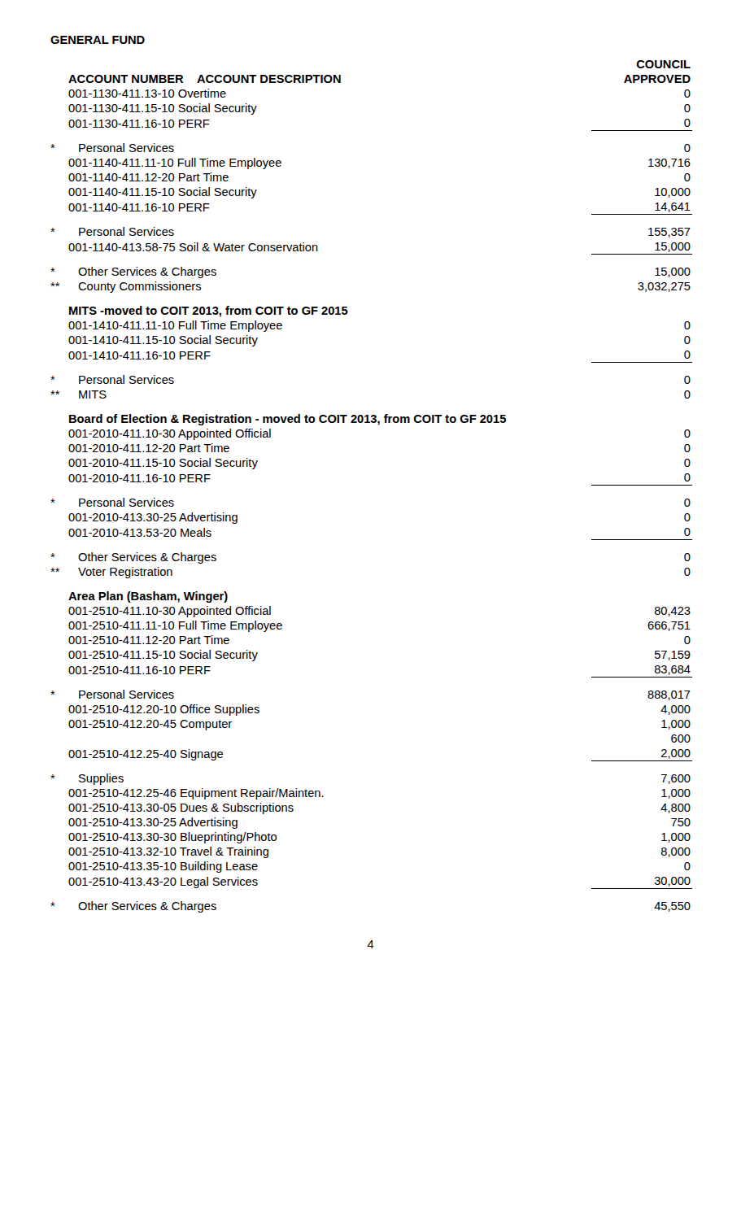| GENERAL FUND | |
| | | COUNCIL |
| | ACCOUNT NUMBER ACCOUNT DESCRIPTION | APPROVED |
| | 001-1130-411.13-10 Overtime | 0 |
| | 001-1130-411.15-10 Social Security | 0 |
| | 001-1130-411.16-10 PERF | 0 |
| * | Personal Services | 0 |
| | 001-1140-411.11-10 Full Time Employee | 130,716 |
| | 001-1140-411.12-20 Part Time | 0 |
| | 001-1140-411.15-10 Social Security | 10,000 |
| | 001-1140-411.16-10 PERF | 14,641 |
| * | Personal Services | 155,357 |
| | 001-1140-413.58-75 Soil & Water Conservation | 15,000 |
| * | Other Services & Charges | 15,000 |
| ** | County Commissioners | 3,032,275 |
| | MITS -moved to COIT 2013, from COIT to GF 2015 | |
| | 001-1410-411.11-10 Full Time Employee | 0 |
| | 001-1410-411.15-10 Social Security | 0 |
| | 001-1410-411.16-10 PERF | 0 |
| * | Personal Services | 0 |
| ** | MITS | 0 |
| | Board of Election & Registration - moved to COIT 2013, from COIT to GF 2015 | |
| | 001-2010-411.10-30 Appointed Official | 0 |
| | 001-2010-411.12-20 Part Time | 0 |
| | 001-2010-411.15-10 Social Security | 0 |
| | 001-2010-411.16-10 PERF | 0 |
| * | Personal Services | 0 |
| | 001-2010-413.30-25 Advertising | 0 |
| | 001-2010-413.53-20 Meals | 0 |
| * | Other Services & Charges | 0 |
| ** | Voter Registration | 0 |
| | Area Plan (Basham, Winger) | |
| | 001-2510-411.10-30 Appointed Official | 80,423 |
| | 001-2510-411.11-10 Full Time Employee | 666,751 |
| | 001-2510-411.12-20 Part Time | 0 |
| | 001-2510-411.15-10 Social Security | 57,159 |
| | 001-2510-411.16-10 PERF | 83,684 |
| * | Personal Services | 888,017 |
| | 001-2510-412.20-10 Office Supplies | 4,000 |
| | 001-2510-412.20-45 Computer | 1,000 |
| | | 600 |
| | 001-2510-412.25-40 Signage | 2,000 |
| * | Supplies | 7,600 |
| | 001-2510-412.25-46 Equipment Repair/Mainten. | 1,000 |
| | 001-2510-413.30-05 Dues & Subscriptions | 4,800 |
| | 001-2510-413.30-25 Advertising | 750 |
| | 001-2510-413.30-30 Blueprinting/Photo | 1,000 |
| | 001-2510-413.32-10 Travel & Training | 8,000 |
| | 001-2510-413.35-10 Building Lease | 0 |
| | 001-2510-413.43-20 Legal Services | 30,000 |
| * | Other Services & Charges | 45,550 |
4